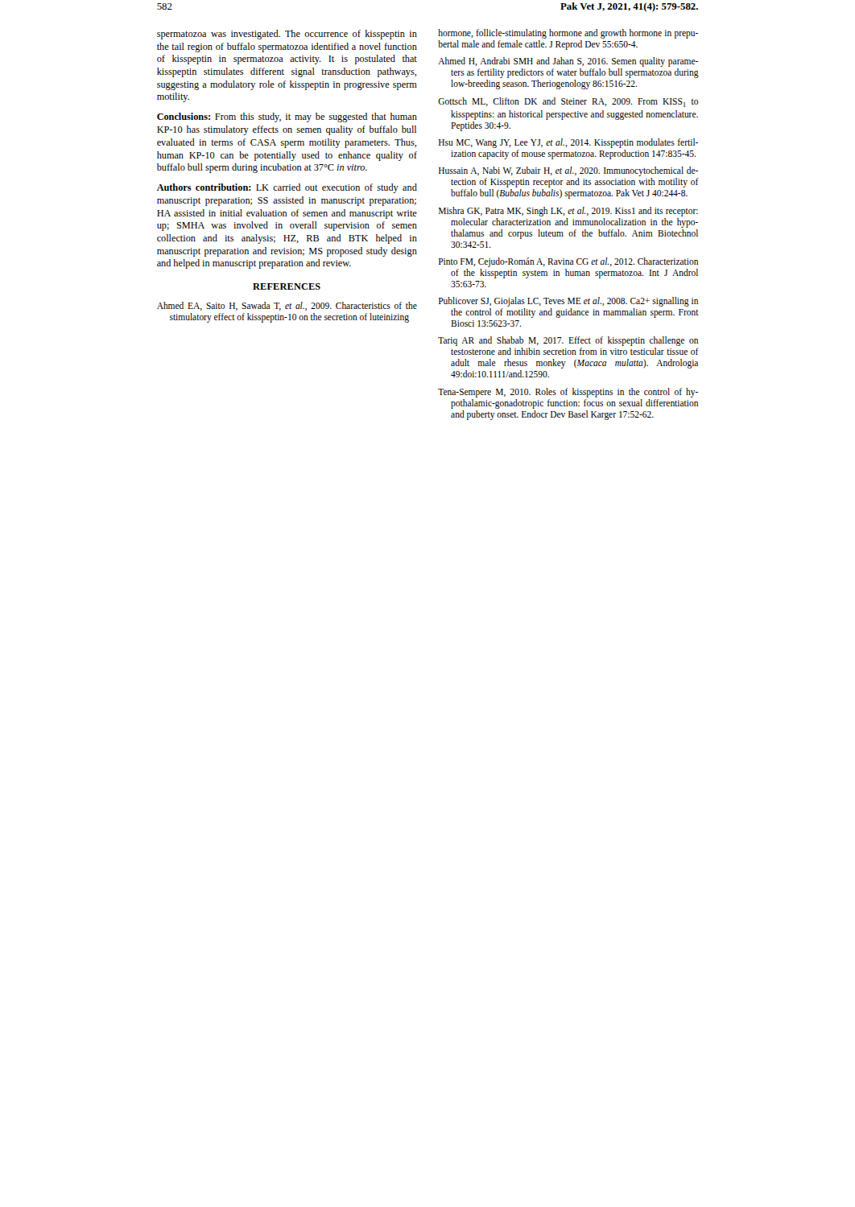582
Pak Vet J, 2021, 41(4): 579-582.
spermatozoa was investigated. The occurrence of kisspeptin in the tail region of buffalo spermatozoa identified a novel function of kisspeptin in spermatozoa activity. It is postulated that kisspeptin stimulates different signal transduction pathways, suggesting a modulatory role of kisspeptin in progressive sperm motility.
Conclusions: From this study, it may be suggested that human KP-10 has stimulatory effects on semen quality of buffalo bull evaluated in terms of CASA sperm motility parameters. Thus, human KP-10 can be potentially used to enhance quality of buffalo bull sperm during incubation at 37°C in vitro.
Authors contribution: LK carried out execution of study and manuscript preparation; SS assisted in manuscript preparation; HA assisted in initial evaluation of semen and manuscript write up; SMHA was involved in overall supervision of semen collection and its analysis; HZ, RB and BTK helped in manuscript preparation and revision; MS proposed study design and helped in manuscript preparation and review.
REFERENCES
Ahmed EA, Saito H, Sawada T, et al., 2009. Characteristics of the stimulatory effect of kisspeptin-10 on the secretion of luteinizing
hormone, follicle-stimulating hormone and growth hormone in prepubertal male and female cattle. J Reprod Dev 55:650-4.
Ahmed H, Andrabi SMH and Jahan S, 2016. Semen quality parameters as fertility predictors of water buffalo bull spermatozoa during low-breeding season. Theriogenology 86:1516-22.
Gottsch ML, Clifton DK and Steiner RA, 2009. From KISS1 to kisspeptins: an historical perspective and suggested nomenclature. Peptides 30:4-9.
Hsu MC, Wang JY, Lee YJ, et al., 2014. Kisspeptin modulates fertilization capacity of mouse spermatozoa. Reproduction 147:835-45.
Hussain A, Nabi W, Zubair H, et al., 2020. Immunocytochemical detection of Kisspeptin receptor and its association with motility of buffalo bull (Bubalus bubalis) spermatozoa. Pak Vet J 40:244-8.
Mishra GK, Patra MK, Singh LK, et al., 2019. Kiss1 and its receptor: molecular characterization and immunolocalization in the hypothalamus and corpus luteum of the buffalo. Anim Biotechnol 30:342-51.
Pinto FM, Cejudo-Román A, Ravina CG et al., 2012. Characterization of the kisspeptin system in human spermatozoa. Int J Androl 35:63-73.
Publicover SJ, Giojalas LC, Teves ME et al., 2008. Ca2+ signalling in the control of motility and guidance in mammalian sperm. Front Biosci 13:5623-37.
Tariq AR and Shabab M, 2017. Effect of kisspeptin challenge on testosterone and inhibin secretion from in vitro testicular tissue of adult male rhesus monkey (Macaca mulatta). Andrologia 49:doi:10.1111/and.12590.
Tena-Sempere M, 2010. Roles of kisspeptins in the control of hypothalamic-gonadotropic function: focus on sexual differentiation and puberty onset. Endocr Dev Basel Karger 17:52-62.